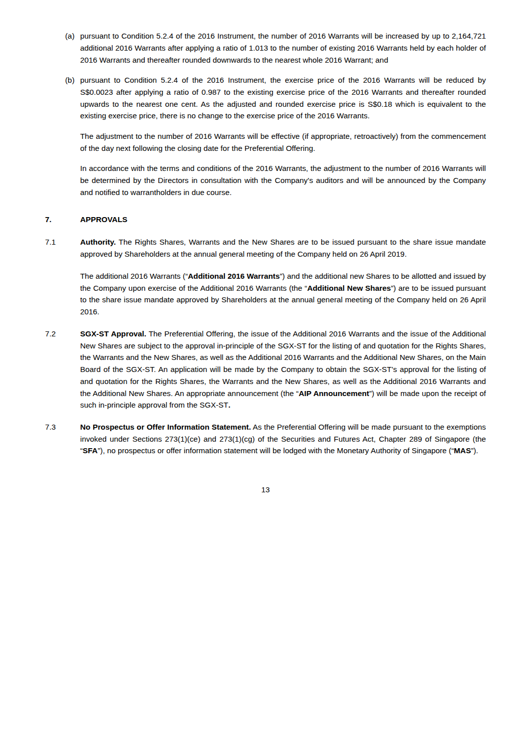(a)
pursuant to Condition 5.2.4 of the 2016 Instrument, the number of 2016 Warrants will be increased by up to 2,164,721 additional 2016 Warrants after applying a ratio of 1.013 to the number of existing 2016 Warrants held by each holder of 2016 Warrants and thereafter rounded downwards to the nearest whole 2016 Warrant; and
(b)
pursuant to Condition 5.2.4 of the 2016 Instrument, the exercise price of the 2016 Warrants will be reduced by S$0.0023 after applying a ratio of 0.987 to the existing exercise price of the 2016 Warrants and thereafter rounded upwards to the nearest one cent. As the adjusted and rounded exercise price is S$0.18 which is equivalent to the existing exercise price, there is no change to the exercise price of the 2016 Warrants.
The adjustment to the number of 2016 Warrants will be effective (if appropriate, retroactively) from the commencement of the day next following the closing date for the Preferential Offering.
In accordance with the terms and conditions of the 2016 Warrants, the adjustment to the number of 2016 Warrants will be determined by the Directors in consultation with the Company's auditors and will be announced by the Company and notified to warrantholders in due course.
7.
APPROVALS
7.1
Authority. The Rights Shares, Warrants and the New Shares are to be issued pursuant to the share issue mandate approved by Shareholders at the annual general meeting of the Company held on 26 April 2019.
The additional 2016 Warrants (“Additional 2016 Warrants”) and the additional new Shares to be allotted and issued by the Company upon exercise of the Additional 2016 Warrants (the “Additional New Shares”) are to be issued pursuant to the share issue mandate approved by Shareholders at the annual general meeting of the Company held on 26 April 2016.
7.2
SGX-ST Approval. The Preferential Offering, the issue of the Additional 2016 Warrants and the issue of the Additional New Shares are subject to the approval in-principle of the SGX-ST for the listing of and quotation for the Rights Shares, the Warrants and the New Shares, as well as the Additional 2016 Warrants and the Additional New Shares, on the Main Board of the SGX-ST. An application will be made by the Company to obtain the SGX-ST’s approval for the listing of and quotation for the Rights Shares, the Warrants and the New Shares, as well as the Additional 2016 Warrants and the Additional New Shares. An appropriate announcement (the “AIP Announcement”) will be made upon the receipt of such in-principle approval from the SGX-ST.
7.3
No Prospectus or Offer Information Statement. As the Preferential Offering will be made pursuant to the exemptions invoked under Sections 273(1)(ce) and 273(1)(cg) of the Securities and Futures Act, Chapter 289 of Singapore (the “SFA”), no prospectus or offer information statement will be lodged with the Monetary Authority of Singapore (“MAS”).
13